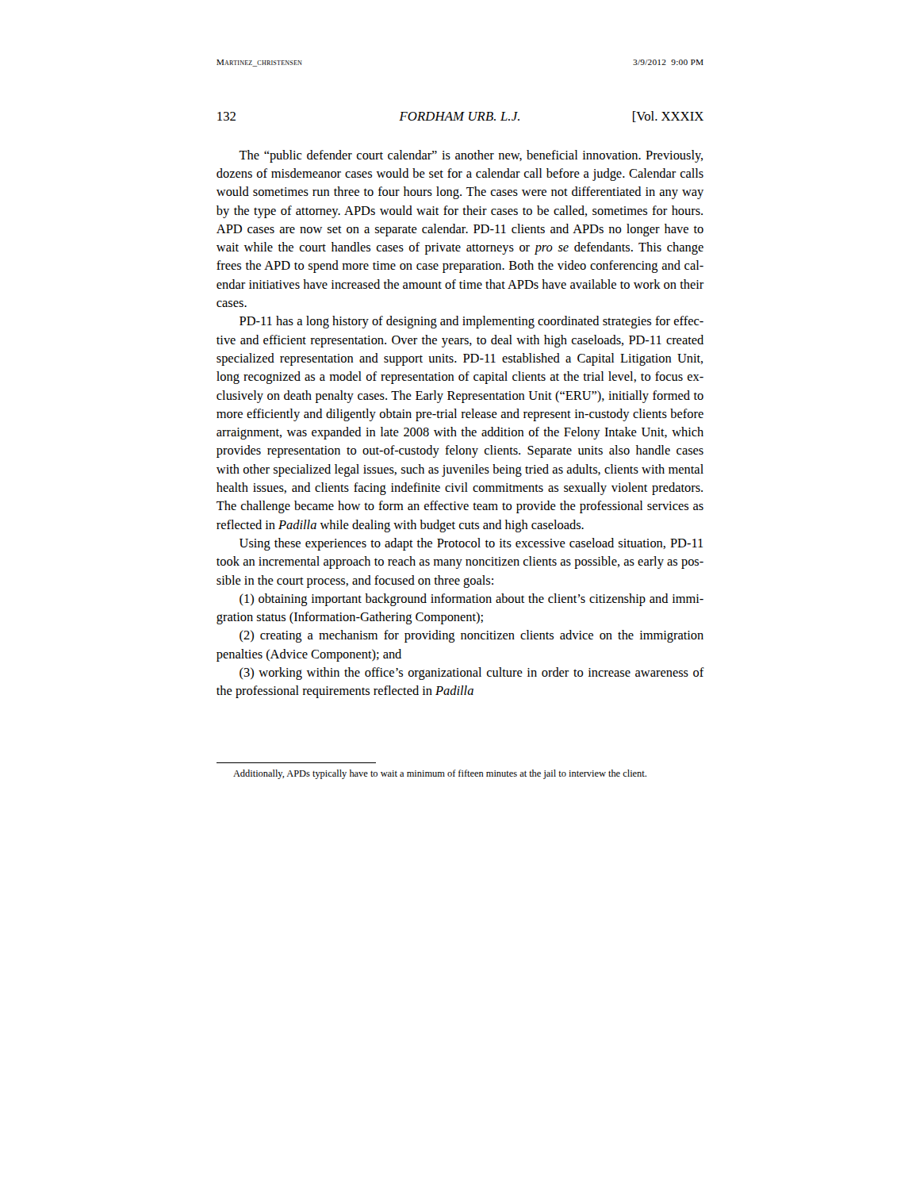Martinez_Christensen 3/9/2012 9:00 PM
132 FORDHAM URB. L.J. [Vol. XXXIX
The “public defender court calendar” is another new, beneficial innovation. Previously, dozens of misdemeanor cases would be set for a calendar call before a judge. Calendar calls would sometimes run three to four hours long. The cases were not differentiated in any way by the type of attorney. APDs would wait for their cases to be called, sometimes for hours. APD cases are now set on a separate calendar. PD-11 clients and APDs no longer have to wait while the court handles cases of private attorneys or pro se defendants. This change frees the APD to spend more time on case preparation. Both the video conferencing and calendar initiatives have increased the amount of time that APDs have available to work on their cases.
PD-11 has a long history of designing and implementing coordinated strategies for effective and efficient representation. Over the years, to deal with high caseloads, PD-11 created specialized representation and support units. PD-11 established a Capital Litigation Unit, long recognized as a model of representation of capital clients at the trial level, to focus exclusively on death penalty cases. The Early Representation Unit (“ERU”), initially formed to more efficiently and diligently obtain pre-trial release and represent in-custody clients before arraignment, was expanded in late 2008 with the addition of the Felony Intake Unit, which provides representation to out-of-custody felony clients. Separate units also handle cases with other specialized legal issues, such as juveniles being tried as adults, clients with mental health issues, and clients facing indefinite civil commitments as sexually violent predators. The challenge became how to form an effective team to provide the professional services as reflected in Padilla while dealing with budget cuts and high caseloads.
Using these experiences to adapt the Protocol to its excessive caseload situation, PD-11 took an incremental approach to reach as many noncitizen clients as possible, as early as possible in the court process, and focused on three goals:
(1) obtaining important background information about the client’s citizenship and immigration status (Information-Gathering Component);
(2) creating a mechanism for providing noncitizen clients advice on the immigration penalties (Advice Component); and
(3) working within the office’s organizational culture in order to increase awareness of the professional requirements reflected in Padilla
Additionally, APDs typically have to wait a minimum of fifteen minutes at the jail to interview the client.